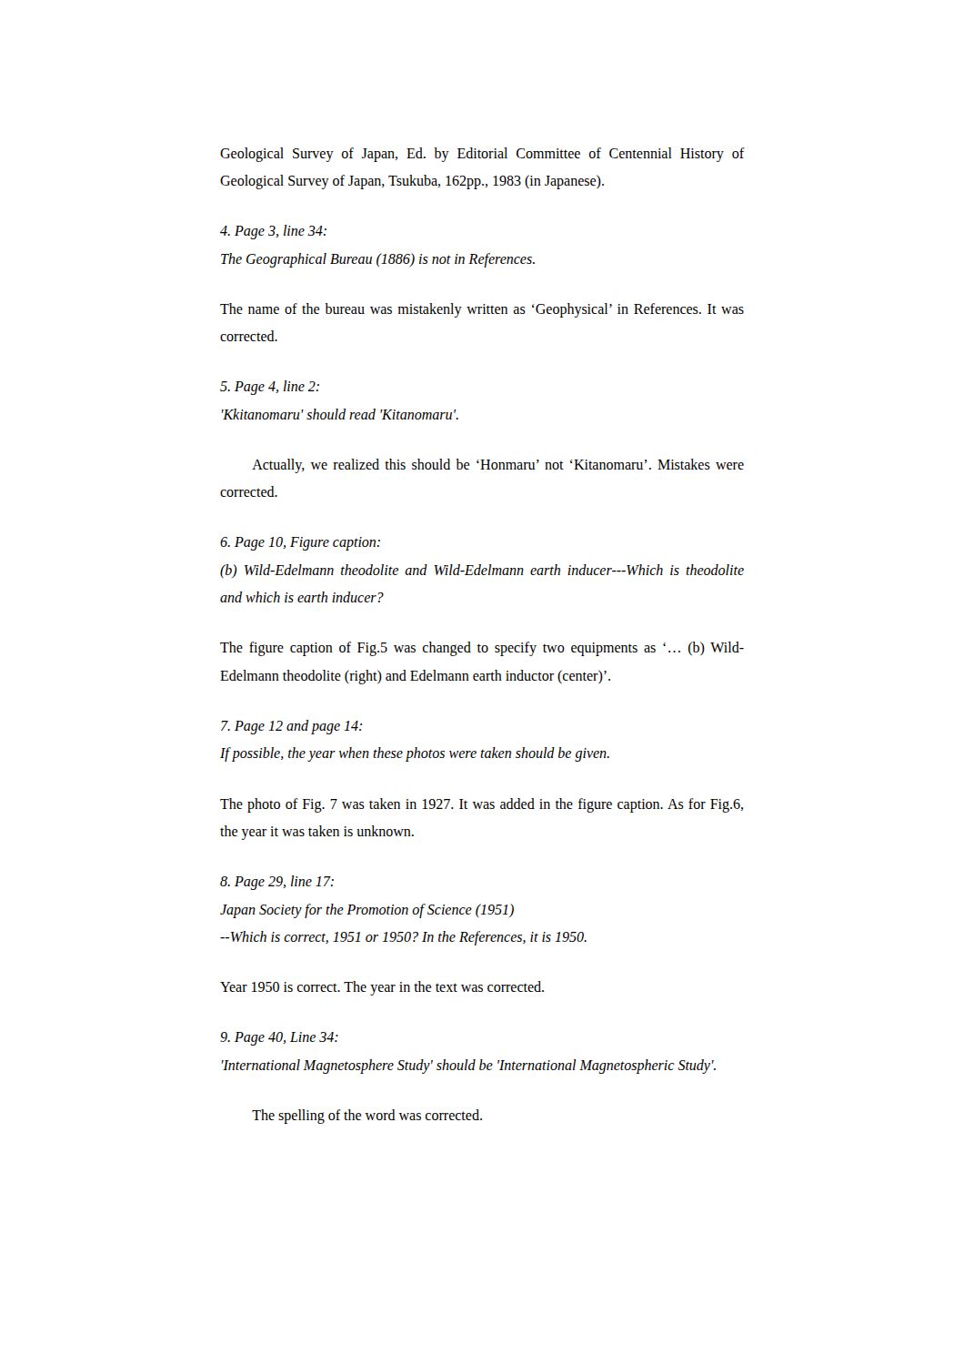Geological Survey of Japan, Ed. by Editorial Committee of Centennial History of Geological Survey of Japan, Tsukuba, 162pp., 1983 (in Japanese).
4. Page 3, line 34: The Geographical Bureau (1886) is not in References.
The name of the bureau was mistakenly written as ‘Geophysical’ in References. It was corrected.
5. Page 4, line 2:'Kkitanomaru' should read 'Kitanomaru'.
Actually, we realized this should be ‘Honmaru’ not ‘Kitanomaru’. Mistakes were corrected.
6. Page 10, Figure caption:(b) Wild-Edelmann theodolite and Wild-Edelmann earth inducer---Which is theodolite and which is earth inducer?
The figure caption of Fig.5 was changed to specify two equipments as ‘… (b) Wild-Edelmann theodolite (right) and Edelmann earth inductor (center)’.
7. Page 12 and page 14: If possible, the year when these photos were taken should be given.
The photo of Fig. 7 was taken in 1927. It was added in the figure caption. As for Fig.6, the year it was taken is unknown.
8. Page 29, line 17: Japan Society for the Promotion of Science (1951)--Which is correct, 1951 or 1950? In the References, it is 1950.
Year 1950 is correct. The year in the text was corrected.
9. Page 40, Line 34:'International Magnetosphere Study' should be 'International Magnetospheric Study'.
The spelling of the word was corrected.